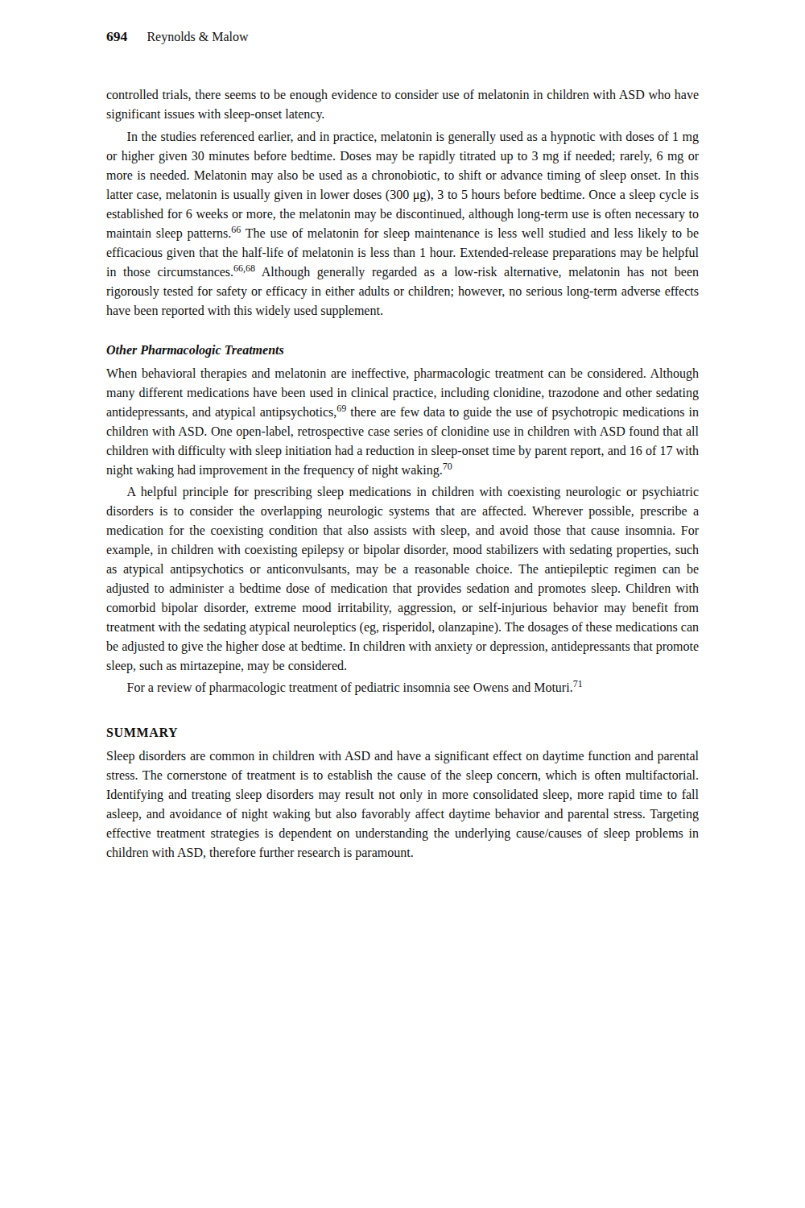694 Reynolds & Malow
controlled trials, there seems to be enough evidence to consider use of melatonin in children with ASD who have significant issues with sleep-onset latency.
In the studies referenced earlier, and in practice, melatonin is generally used as a hypnotic with doses of 1 mg or higher given 30 minutes before bedtime. Doses may be rapidly titrated up to 3 mg if needed; rarely, 6 mg or more is needed. Melatonin may also be used as a chronobiotic, to shift or advance timing of sleep onset. In this latter case, melatonin is usually given in lower doses (300 μg), 3 to 5 hours before bedtime. Once a sleep cycle is established for 6 weeks or more, the melatonin may be discontinued, although long-term use is often necessary to maintain sleep patterns.66 The use of melatonin for sleep maintenance is less well studied and less likely to be efficacious given that the half-life of melatonin is less than 1 hour. Extended-release preparations may be helpful in those circumstances.66,68 Although generally regarded as a low-risk alternative, melatonin has not been rigorously tested for safety or efficacy in either adults or children; however, no serious long-term adverse effects have been reported with this widely used supplement.
Other Pharmacologic Treatments
When behavioral therapies and melatonin are ineffective, pharmacologic treatment can be considered. Although many different medications have been used in clinical practice, including clonidine, trazodone and other sedating antidepressants, and atypical antipsychotics,69 there are few data to guide the use of psychotropic medications in children with ASD. One open-label, retrospective case series of clonidine use in children with ASD found that all children with difficulty with sleep initiation had a reduction in sleep-onset time by parent report, and 16 of 17 with night waking had improvement in the frequency of night waking.70
A helpful principle for prescribing sleep medications in children with coexisting neurologic or psychiatric disorders is to consider the overlapping neurologic systems that are affected. Wherever possible, prescribe a medication for the coexisting condition that also assists with sleep, and avoid those that cause insomnia. For example, in children with coexisting epilepsy or bipolar disorder, mood stabilizers with sedating properties, such as atypical antipsychotics or anticonvulsants, may be a reasonable choice. The antiepileptic regimen can be adjusted to administer a bedtime dose of medication that provides sedation and promotes sleep. Children with comorbid bipolar disorder, extreme mood irritability, aggression, or self-injurious behavior may benefit from treatment with the sedating atypical neuroleptics (eg, risperidol, olanzapine). The dosages of these medications can be adjusted to give the higher dose at bedtime. In children with anxiety or depression, antidepressants that promote sleep, such as mirtazepine, may be considered.
For a review of pharmacologic treatment of pediatric insomnia see Owens and Moturi.71
Summary
Sleep disorders are common in children with ASD and have a significant effect on daytime function and parental stress. The cornerstone of treatment is to establish the cause of the sleep concern, which is often multifactorial. Identifying and treating sleep disorders may result not only in more consolidated sleep, more rapid time to fall asleep, and avoidance of night waking but also favorably affect daytime behavior and parental stress. Targeting effective treatment strategies is dependent on understanding the underlying cause/causes of sleep problems in children with ASD, therefore further research is paramount.